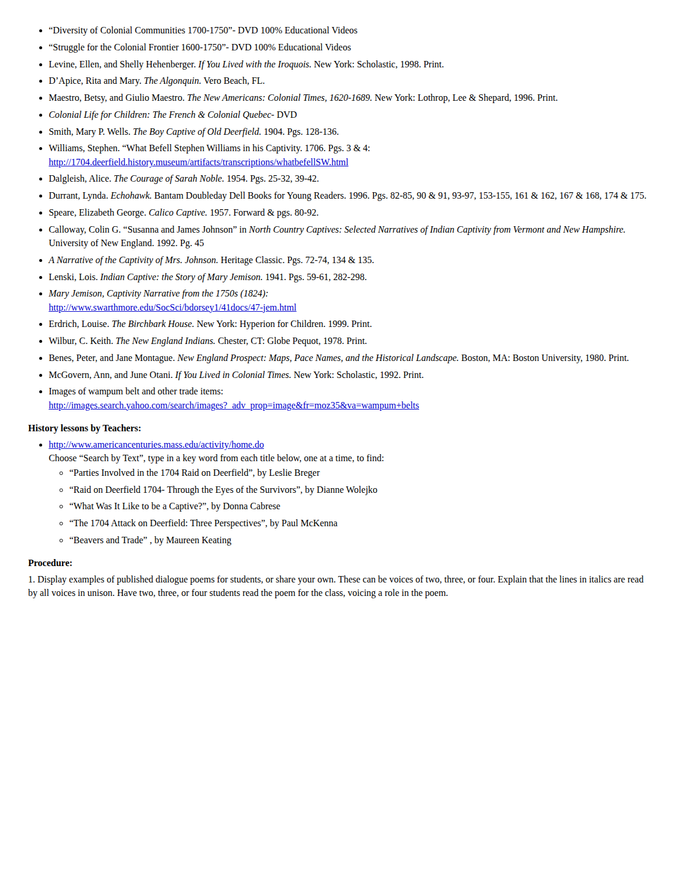“Diversity of Colonial Communities 1700-1750”- DVD 100% Educational Videos
“Struggle for the Colonial Frontier 1600-1750”- DVD 100% Educational Videos
Levine, Ellen, and Shelly Hehenberger. If You Lived with the Iroquois. New York: Scholastic, 1998. Print.
D’Apice, Rita and Mary. The Algonquin. Vero Beach, FL.
Maestro, Betsy, and Giulio Maestro. The New Americans: Colonial Times, 1620-1689. New York: Lothrop, Lee & Shepard, 1996. Print.
Colonial Life for Children: The French & Colonial Quebec- DVD
Smith, Mary P. Wells. The Boy Captive of Old Deerfield. 1904. Pgs. 128-136.
Williams, Stephen. “What Befell Stephen Williams in his Captivity. 1706. Pgs. 3 & 4:
http://1704.deerfield.history.museum/artifacts/transcriptions/whatbefellSW.html
Dalgleish, Alice. The Courage of Sarah Noble. 1954. Pgs. 25-32, 39-42.
Durrant, Lynda. Echohawk. Bantam Doubleday Dell Books for Young Readers. 1996. Pgs. 82-85, 90 & 91, 93-97, 153-155, 161 & 162, 167 & 168, 174 & 175.
Speare, Elizabeth George. Calico Captive. 1957. Forward & pgs. 80-92.
Calloway, Colin G. “Susanna and James Johnson” in North Country Captives: Selected Narratives of Indian Captivity from Vermont and New Hampshire. University of New England. 1992. Pg. 45
A Narrative of the Captivity of Mrs. Johnson. Heritage Classic. Pgs. 72-74, 134 & 135.
Lenski, Lois. Indian Captive: the Story of Mary Jemison. 1941. Pgs. 59-61, 282-298.
Mary Jemison, Captivity Narrative from the 1750s (1824):
http://www.swarthmore.edu/SocSci/bdorsey1/41docs/47-jem.html
Erdrich, Louise. The Birchbark House. New York: Hyperion for Children. 1999. Print.
Wilbur, C. Keith. The New England Indians. Chester, CT: Globe Pequot, 1978. Print.
Benes, Peter, and Jane Montague. New England Prospect: Maps, Pace Names, and the Historical Landscape. Boston, MA: Boston University, 1980. Print.
McGovern, Ann, and June Otani. If You Lived in Colonial Times. New York: Scholastic, 1992. Print.
Images of wampum belt and other trade items:
http://images.search.yahoo.com/search/images?_adv_prop=image&fr=moz35&va=wampum+belts
History lessons by Teachers:
http://www.americancenturies.mass.edu/activity/home.do
Choose “Search by Text”, type in a key word from each title below, one at a time, to find:
“Parties Involved in the 1704 Raid on Deerfield”, by Leslie Breger
“Raid on Deerfield 1704- Through the Eyes of the Survivors”, by Dianne Wolejko
“What Was It Like to be a Captive?”, by Donna Cabrese
“The 1704 Attack on Deerfield: Three Perspectives”, by Paul McKenna
“Beavers and Trade” , by Maureen Keating
Procedure:
1. Display examples of published dialogue poems for students, or share your own. These can be voices of two, three, or four. Explain that the lines in italics are read by all voices in unison. Have two, three, or four students read the poem for the class, voicing a role in the poem.